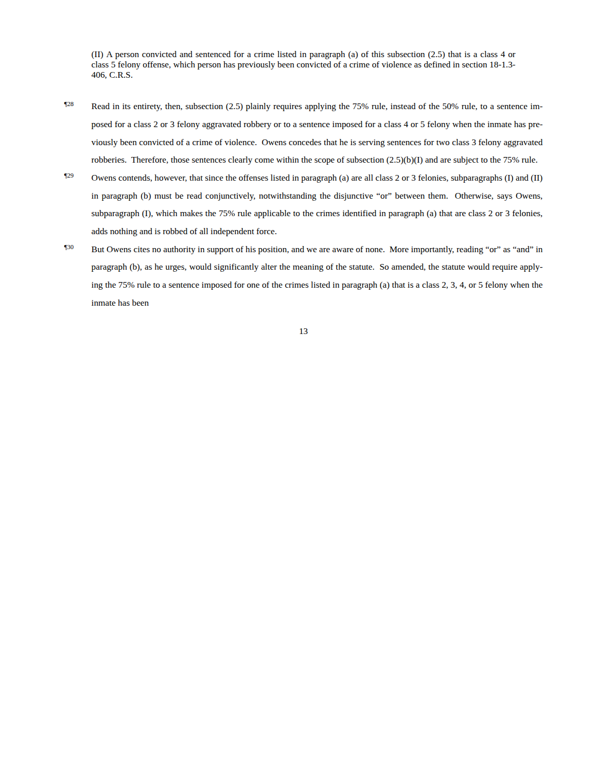(II) A person convicted and sentenced for a crime listed in paragraph (a) of this subsection (2.5) that is a class 4 or class 5 felony offense, which person has previously been convicted of a crime of violence as defined in section 18-1.3-406, C.R.S.
¶28 Read in its entirety, then, subsection (2.5) plainly requires applying the 75% rule, instead of the 50% rule, to a sentence imposed for a class 2 or 3 felony aggravated robbery or to a sentence imposed for a class 4 or 5 felony when the inmate has previously been convicted of a crime of violence. Owens concedes that he is serving sentences for two class 3 felony aggravated robberies. Therefore, those sentences clearly come within the scope of subsection (2.5)(b)(I) and are subject to the 75% rule.
¶29 Owens contends, however, that since the offenses listed in paragraph (a) are all class 2 or 3 felonies, subparagraphs (I) and (II) in paragraph (b) must be read conjunctively, notwithstanding the disjunctive “or” between them. Otherwise, says Owens, subparagraph (I), which makes the 75% rule applicable to the crimes identified in paragraph (a) that are class 2 or 3 felonies, adds nothing and is robbed of all independent force.
¶30 But Owens cites no authority in support of his position, and we are aware of none. More importantly, reading “or” as “and” in paragraph (b), as he urges, would significantly alter the meaning of the statute. So amended, the statute would require applying the 75% rule to a sentence imposed for one of the crimes listed in paragraph (a) that is a class 2, 3, 4, or 5 felony when the inmate has been
13